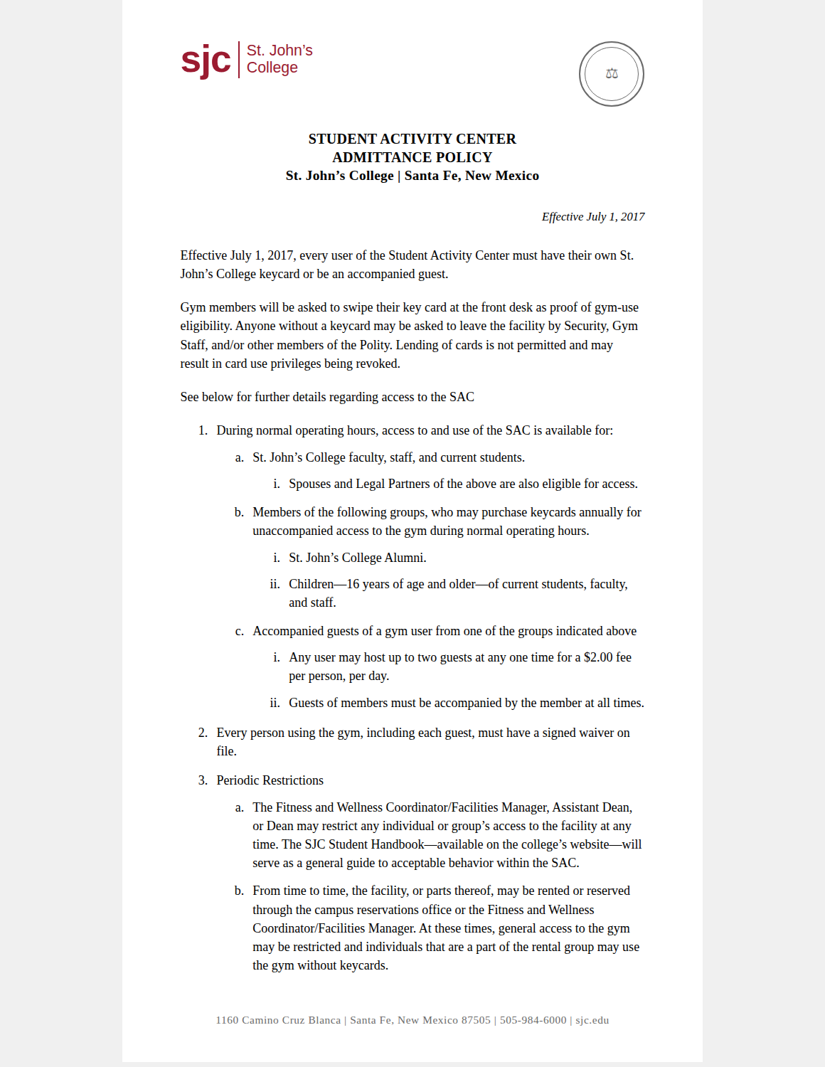sjc St. John’s
College
⚖
STUDENT ACTIVITY CENTER
ADMITTANCE POLICY St. John’s College | Santa Fe, New Mexico
Effective July 1, 2017
Effective July 1, 2017, every user of the Student Activity Center must have their own St. John’s College keycard or be an accompanied guest.
Gym members will be asked to swipe their key card at the front desk as proof of gym-use eligibility. Anyone without a keycard may be asked to leave the facility by Security, Gym Staff, and/or other members of the Polity. Lending of cards is not permitted and may result in card use privileges being revoked.
See below for further details regarding access to the SAC
During normal operating hours, access to and use of the SAC is available for:
St. John’s College faculty, staff, and current students.
Spouses and Legal Partners of the above are also eligible for access.
Members of the following groups, who may purchase keycards annually for unaccompanied access to the gym during normal operating hours.
St. John’s College Alumni.
Children—16 years of age and older—of current students, faculty, and staff.
Accompanied guests of a gym user from one of the groups indicated above
Any user may host up to two guests at any one time for a $2.00 fee per person, per day.
Guests of members must be accompanied by the member at all times.
Every person using the gym, including each guest, must have a signed waiver on file.
Periodic Restrictions
The Fitness and Wellness Coordinator/Facilities Manager, Assistant Dean, or Dean may restrict any individual or group’s access to the facility at any time. The SJC Student Handbook—available on the college’s website—will serve as a general guide to acceptable behavior within the SAC.
From time to time, the facility, or parts thereof, may be rented or reserved through the campus reservations office or the Fitness and Wellness Coordinator/Facilities Manager. At these times, general access to the gym may be restricted and individuals that are a part of the rental group may use the gym without keycards.
1160 Camino Cruz Blanca | Santa Fe, New Mexico 87505 | 505-984-6000 | sjc.edu